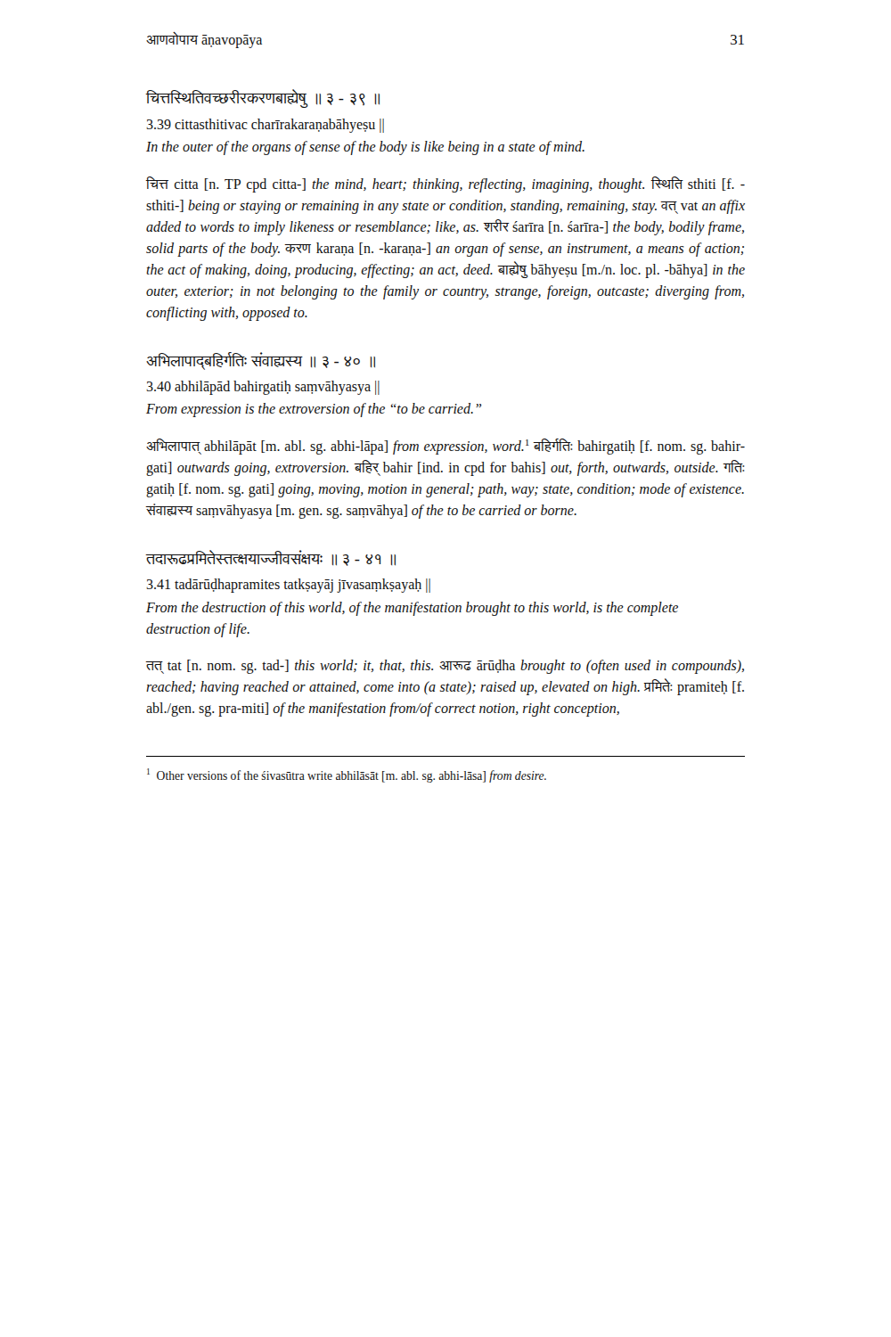आणवोपाय āṇavopāya 31
चित्तस्थितिवच्छरीरकरणबाह्येषु ॥ ३ - ३९ ॥
3.39 cittasthitivac charīrakaraṇabāhyeṣu ||
In the outer of the organs of sense of the body is like being in a state of mind.
चित्त citta [n. TP cpd citta-] the mind, heart; thinking, reflecting, imagining, thought. स्थिति sthiti [f. -sthiti-] being or staying or remaining in any state or condition, standing, remaining, stay. वत् vat an affix added to words to imply likeness or resemblance; like, as. शरीर śarīra [n. śarīra-] the body, bodily frame, solid parts of the body. करण karaṇa [n. -karaṇa-] an organ of sense, an instrument, a means of action; the act of making, doing, producing, effecting; an act, deed. बाह्येषु bāhyeṣu [m./n. loc. pl. -bāhya] in the outer, exterior; in not belonging to the family or country, strange, foreign, outcaste; diverging from, conflicting with, opposed to.
अभिलापाद्बहिर्गतिः संवाह्यस्य ॥ ३ - ४० ॥
3.40 abhilāpād bahirgatiḥ saṃvāhyasya ||
From expression is the extroversion of the “to be carried.”
अभिलापात् abhilāpāt [m. abl. sg. abhi-lāpa] from expression, word.1 बहिर्गतिः bahirgatiḥ [f. nom. sg. bahir-gati] outwards going, extroversion. बहिर् bahir [ind. in cpd for bahis] out, forth, outwards, outside. गतिः gatiḥ [f. nom. sg. gati] going, moving, motion in general; path, way; state, condition; mode of existence. संवाह्यस्य saṃvāhyasya [m. gen. sg. saṃvāhya] of the to be carried or borne.
तदारूढप्रमितेस्तत्क्षयाज्जीवसंक्षयः ॥ ३ - ४१ ॥
3.41 tadārūḍhapramites tatkṣayāj jīvasaṃkṣayaḥ ||
From the destruction of this world, of the manifestation brought to this world, is the complete destruction of life.
तत् tat [n. nom. sg. tad-] this world; it, that, this. आरूढ ārūḍha brought to (often used in compounds), reached; having reached or attained, come into (a state); raised up, elevated on high. प्रमितेः pramiteḥ [f. abl./gen. sg. pra-miti] of the manifestation from/of correct notion, right conception,
1 Other versions of the śivasūtra write abhilāsāt [m. abl. sg. abhi-lāsa] from desire.